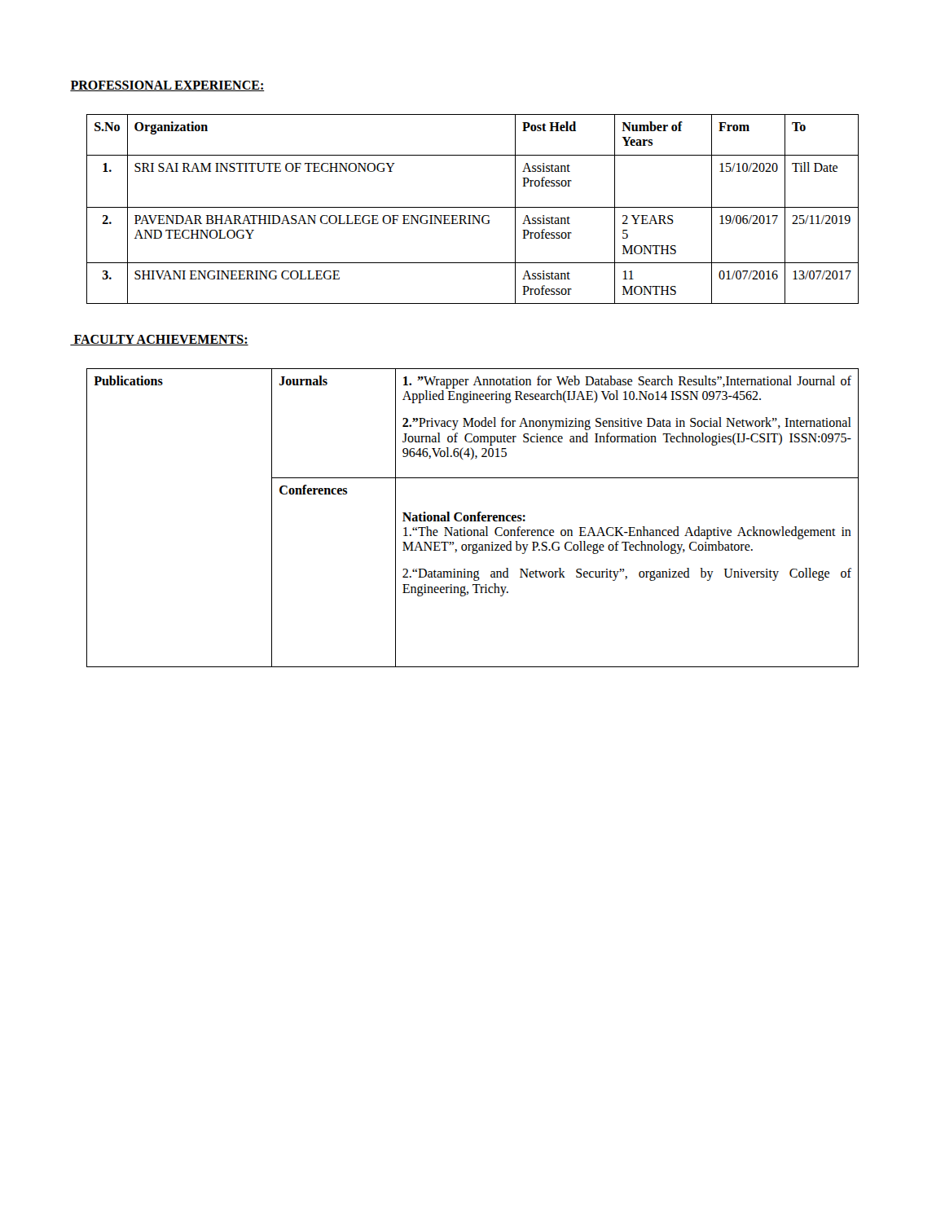PROFESSIONAL EXPERIENCE:
| S.No | Organization | Post Held | Number of Years | From | To |
| --- | --- | --- | --- | --- | --- |
| 1. | SRI SAI RAM INSTITUTE OF TECHNONOGY | Assistant Professor | | 15/10/2020 | Till Date |
| 2. | PAVENDAR BHARATHIDASAN COLLEGE OF ENGINEERING AND TECHNOLOGY | Assistant Professor | 2 YEARS 5 MONTHS | 19/06/2017 | 25/11/2019 |
| 3. | SHIVANI ENGINEERING COLLEGE | Assistant Professor | 11 MONTHS | 01/07/2016 | 13/07/2017 |
FACULTY ACHIEVEMENTS:
| Publications | Journals | 1. ” Wrapper Annotation for Web Database Search Results”,International Journal of Applied Engineering Research(IJAE) Vol 10.No14 ISSN 0973-4562. 2.” Privacy Model for Anonymizing Sensitive Data in Social Network”, International Journal of Computer Science and Information Technologies(IJ-CSIT) ISSN:0975-9646,Vol.6(4), 2015 |
| Conferences | National Conferences: 1.“The National Conference on EAACK-Enhanced Adaptive Acknowledgement in MANET”, organized by P.S.G College of Technology, Coimbatore. 2.“Datamining and Network Security”, organized by University College of Engineering, Trichy. |